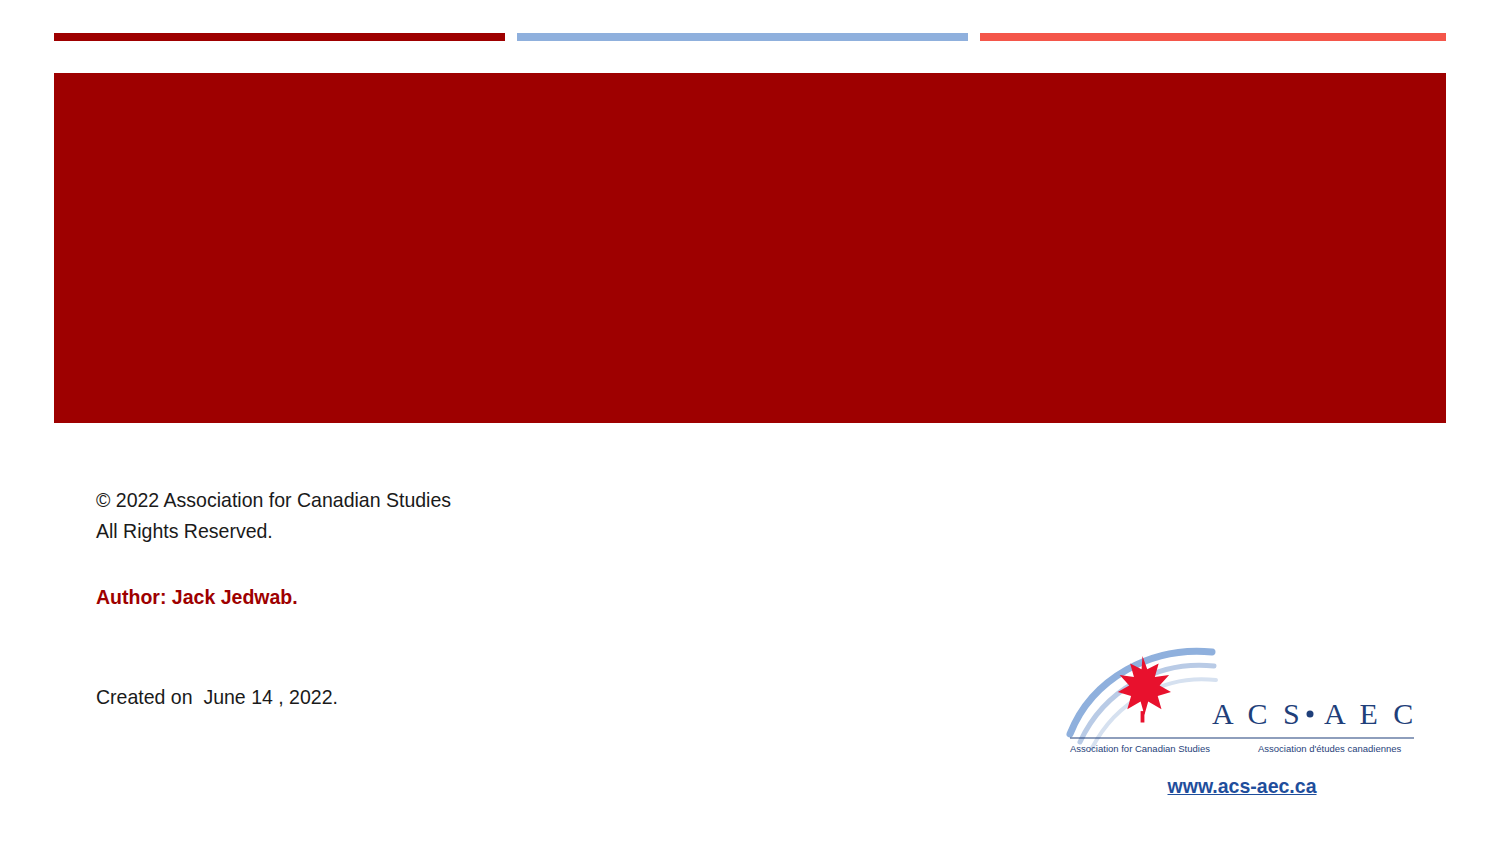© 2022 Association for Canadian Studies
All Rights Reserved.
Author: Jack Jedwab.
Created on June 14 , 2022.
A C S A E C Association for Canadian Studies Association d'études canadiennes www.acs-aec.ca